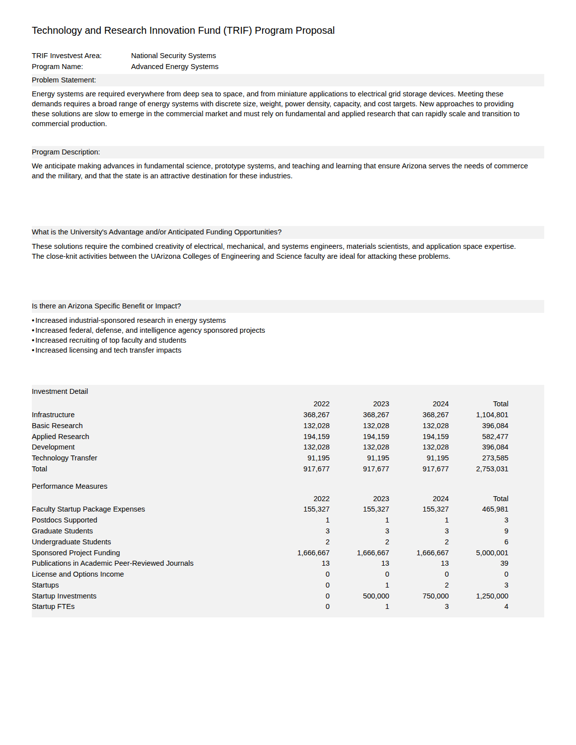Technology and Research Innovation Fund (TRIF) Program Proposal
TRIF Investvest Area:
National Security Systems
Program Name:
Advanced Energy Systems
Problem Statement:
Energy systems are required everywhere from deep sea to space, and from miniature applications to electrical grid storage devices. Meeting these demands requires a broad range of energy systems with discrete size, weight, power density, capacity, and cost targets. New approaches to providing these solutions are slow to emerge in the commercial market and must rely on fundamental and applied research that can rapidly scale and transition to commercial production.
Program Description:
We anticipate making advances in fundamental science, prototype systems, and teaching and learning that ensure Arizona serves the needs of commerce and the military, and that the state is an attractive destination for these industries.
What is the University's Advantage and/or Anticipated Funding Opportunities?
These solutions require the combined creativity of electrical, mechanical, and systems engineers, materials scientists, and application space expertise. The close-knit activities between the UArizona Colleges of Engineering and Science faculty are ideal for attacking these problems.
Is there an Arizona Specific Benefit or Impact?
Increased industrial-sponsored research in energy systems
Increased federal, defense, and intelligence agency sponsored projects
Increased recruiting of top faculty and students
Increased licensing and tech transfer impacts
Investment Detail
| | 2022 | 2023 | 2024 | Total |
| Infrastructure | 368,267 | 368,267 | 368,267 | 1,104,801 |
| Basic Research | 132,028 | 132,028 | 132,028 | 396,084 |
| Applied Research | 194,159 | 194,159 | 194,159 | 582,477 |
| Development | 132,028 | 132,028 | 132,028 | 396,084 |
| Technology Transfer | 91,195 | 91,195 | 91,195 | 273,585 |
| Total | 917,677 | 917,677 | 917,677 | 2,753,031 |
Performance Measures
| | 2022 | 2023 | 2024 | Total |
| Faculty Startup Package Expenses | 155,327 | 155,327 | 155,327 | 465,981 |
| Postdocs Supported | 1 | 1 | 1 | 3 |
| Graduate Students | 3 | 3 | 3 | 9 |
| Undergraduate Students | 2 | 2 | 2 | 6 |
| Sponsored Project Funding | 1,666,667 | 1,666,667 | 1,666,667 | 5,000,001 |
| Publications in Academic Peer-Reviewed Journals | 13 | 13 | 13 | 39 |
| License and Options Income | 0 | 0 | 0 | 0 |
| Startups | 0 | 1 | 2 | 3 |
| Startup Investments | 0 | 500,000 | 750,000 | 1,250,000 |
| Startup FTEs | 0 | 1 | 3 | 4 |